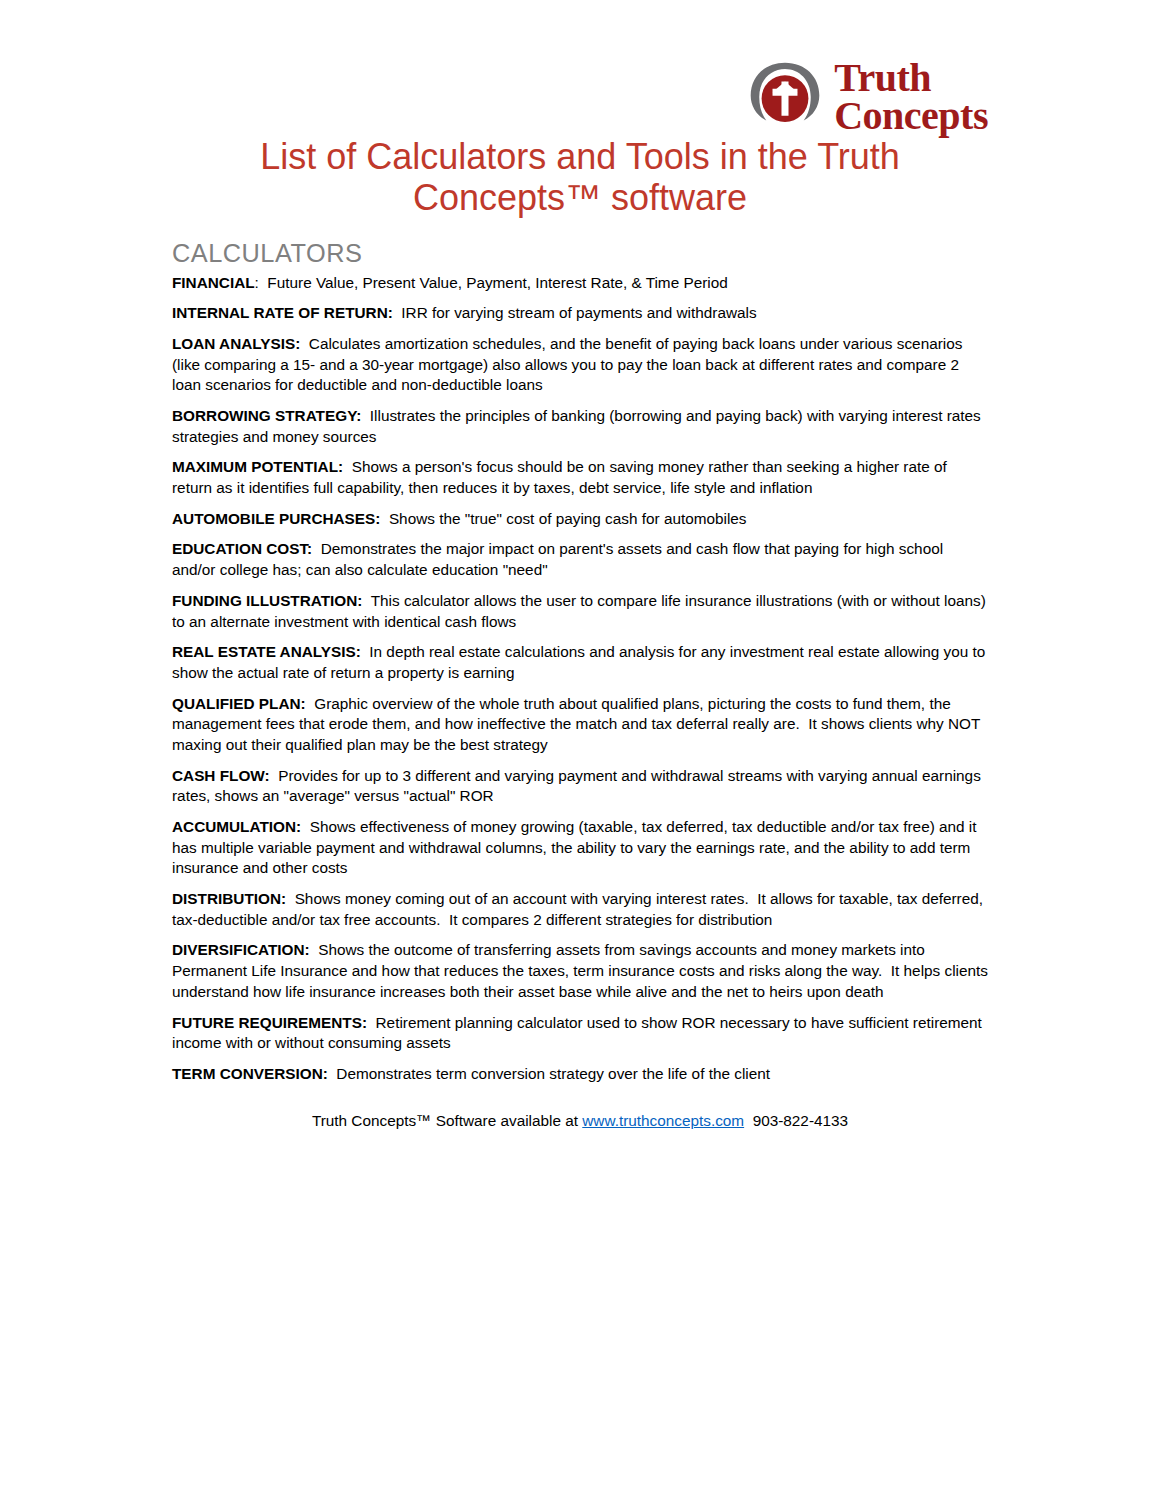Truth Concepts
List of Calculators and Tools in the Truth Concepts™ software
CALCULATORS
FINANCIAL: Future Value, Present Value, Payment, Interest Rate, & Time Period
INTERNAL RATE OF RETURN: IRR for varying stream of payments and withdrawals
LOAN ANALYSIS: Calculates amortization schedules, and the benefit of paying back loans under various scenarios (like comparing a 15- and a 30-year mortgage) also allows you to pay the loan back at different rates and compare 2 loan scenarios for deductible and non-deductible loans
BORROWING STRATEGY: Illustrates the principles of banking (borrowing and paying back) with varying interest rates strategies and money sources
MAXIMUM POTENTIAL: Shows a person's focus should be on saving money rather than seeking a higher rate of return as it identifies full capability, then reduces it by taxes, debt service, life style and inflation
AUTOMOBILE PURCHASES: Shows the "true" cost of paying cash for automobiles
EDUCATION COST: Demonstrates the major impact on parent's assets and cash flow that paying for high school and/or college has; can also calculate education "need"
FUNDING ILLUSTRATION: This calculator allows the user to compare life insurance illustrations (with or without loans) to an alternate investment with identical cash flows
REAL ESTATE ANALYSIS: In depth real estate calculations and analysis for any investment real estate allowing you to show the actual rate of return a property is earning
QUALIFIED PLAN: Graphic overview of the whole truth about qualified plans, picturing the costs to fund them, the management fees that erode them, and how ineffective the match and tax deferral really are. It shows clients why NOT maxing out their qualified plan may be the best strategy
CASH FLOW: Provides for up to 3 different and varying payment and withdrawal streams with varying annual earnings rates, shows an "average" versus "actual" ROR
ACCUMULATION: Shows effectiveness of money growing (taxable, tax deferred, tax deductible and/or tax free) and it has multiple variable payment and withdrawal columns, the ability to vary the earnings rate, and the ability to add term insurance and other costs
DISTRIBUTION: Shows money coming out of an account with varying interest rates. It allows for taxable, tax deferred, tax-deductible and/or tax free accounts. It compares 2 different strategies for distribution
DIVERSIFICATION: Shows the outcome of transferring assets from savings accounts and money markets into Permanent Life Insurance and how that reduces the taxes, term insurance costs and risks along the way. It helps clients understand how life insurance increases both their asset base while alive and the net to heirs upon death
FUTURE REQUIREMENTS: Retirement planning calculator used to show ROR necessary to have sufficient retirement income with or without consuming assets
TERM CONVERSION: Demonstrates term conversion strategy over the life of the client
Truth Concepts™ Software available at www.truthconcepts.com 903-822-4133